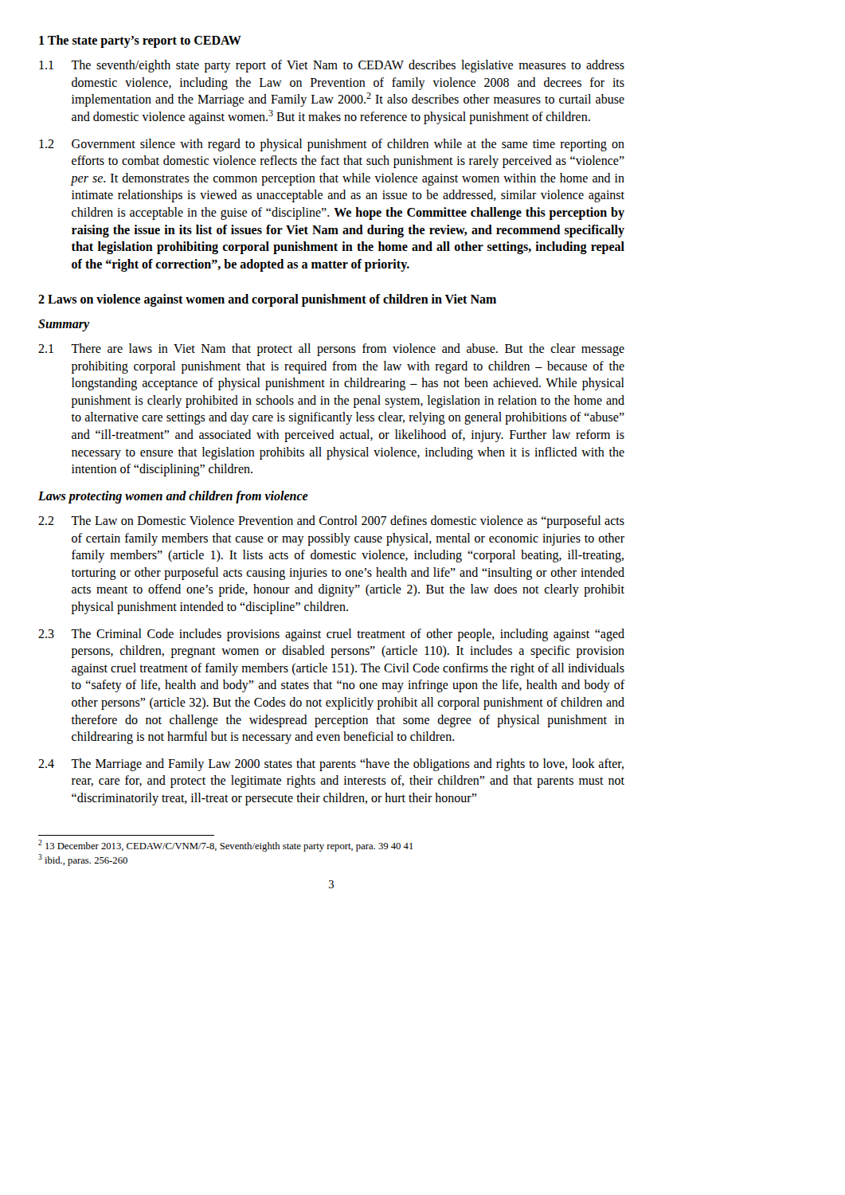1 The state party’s report to CEDAW
1.1 The seventh/eighth state party report of Viet Nam to CEDAW describes legislative measures to address domestic violence, including the Law on Prevention of family violence 2008 and decrees for its implementation and the Marriage and Family Law 2000.2 It also describes other measures to curtail abuse and domestic violence against women.3 But it makes no reference to physical punishment of children.
1.2 Government silence with regard to physical punishment of children while at the same time reporting on efforts to combat domestic violence reflects the fact that such punishment is rarely perceived as “violence” per se. It demonstrates the common perception that while violence against women within the home and in intimate relationships is viewed as unacceptable and as an issue to be addressed, similar violence against children is acceptable in the guise of “discipline”. We hope the Committee challenge this perception by raising the issue in its list of issues for Viet Nam and during the review, and recommend specifically that legislation prohibiting corporal punishment in the home and all other settings, including repeal of the “right of correction”, be adopted as a matter of priority.
2 Laws on violence against women and corporal punishment of children in Viet Nam
Summary
2.1 There are laws in Viet Nam that protect all persons from violence and abuse. But the clear message prohibiting corporal punishment that is required from the law with regard to children – because of the longstanding acceptance of physical punishment in childrearing – has not been achieved. While physical punishment is clearly prohibited in schools and in the penal system, legislation in relation to the home and to alternative care settings and day care is significantly less clear, relying on general prohibitions of “abuse” and “ill-treatment” and associated with perceived actual, or likelihood of, injury. Further law reform is necessary to ensure that legislation prohibits all physical violence, including when it is inflicted with the intention of “disciplining” children.
Laws protecting women and children from violence
2.2 The Law on Domestic Violence Prevention and Control 2007 defines domestic violence as “purposeful acts of certain family members that cause or may possibly cause physical, mental or economic injuries to other family members” (article 1). It lists acts of domestic violence, including “corporal beating, ill-treating, torturing or other purposeful acts causing injuries to one’s health and life” and “insulting or other intended acts meant to offend one’s pride, honour and dignity” (article 2). But the law does not clearly prohibit physical punishment intended to “discipline” children.
2.3 The Criminal Code includes provisions against cruel treatment of other people, including against “aged persons, children, pregnant women or disabled persons” (article 110). It includes a specific provision against cruel treatment of family members (article 151). The Civil Code confirms the right of all individuals to “safety of life, health and body” and states that “no one may infringe upon the life, health and body of other persons” (article 32). But the Codes do not explicitly prohibit all corporal punishment of children and therefore do not challenge the widespread perception that some degree of physical punishment in childrearing is not harmful but is necessary and even beneficial to children.
2.4 The Marriage and Family Law 2000 states that parents “have the obligations and rights to love, look after, rear, care for, and protect the legitimate rights and interests of, their children” and that parents must not “discriminatorily treat, ill-treat or persecute their children, or hurt their honour”
2 13 December 2013, CEDAW/C/VNM/7-8, Seventh/eighth state party report, para. 39 40 41
3 ibid., paras. 256-260
3